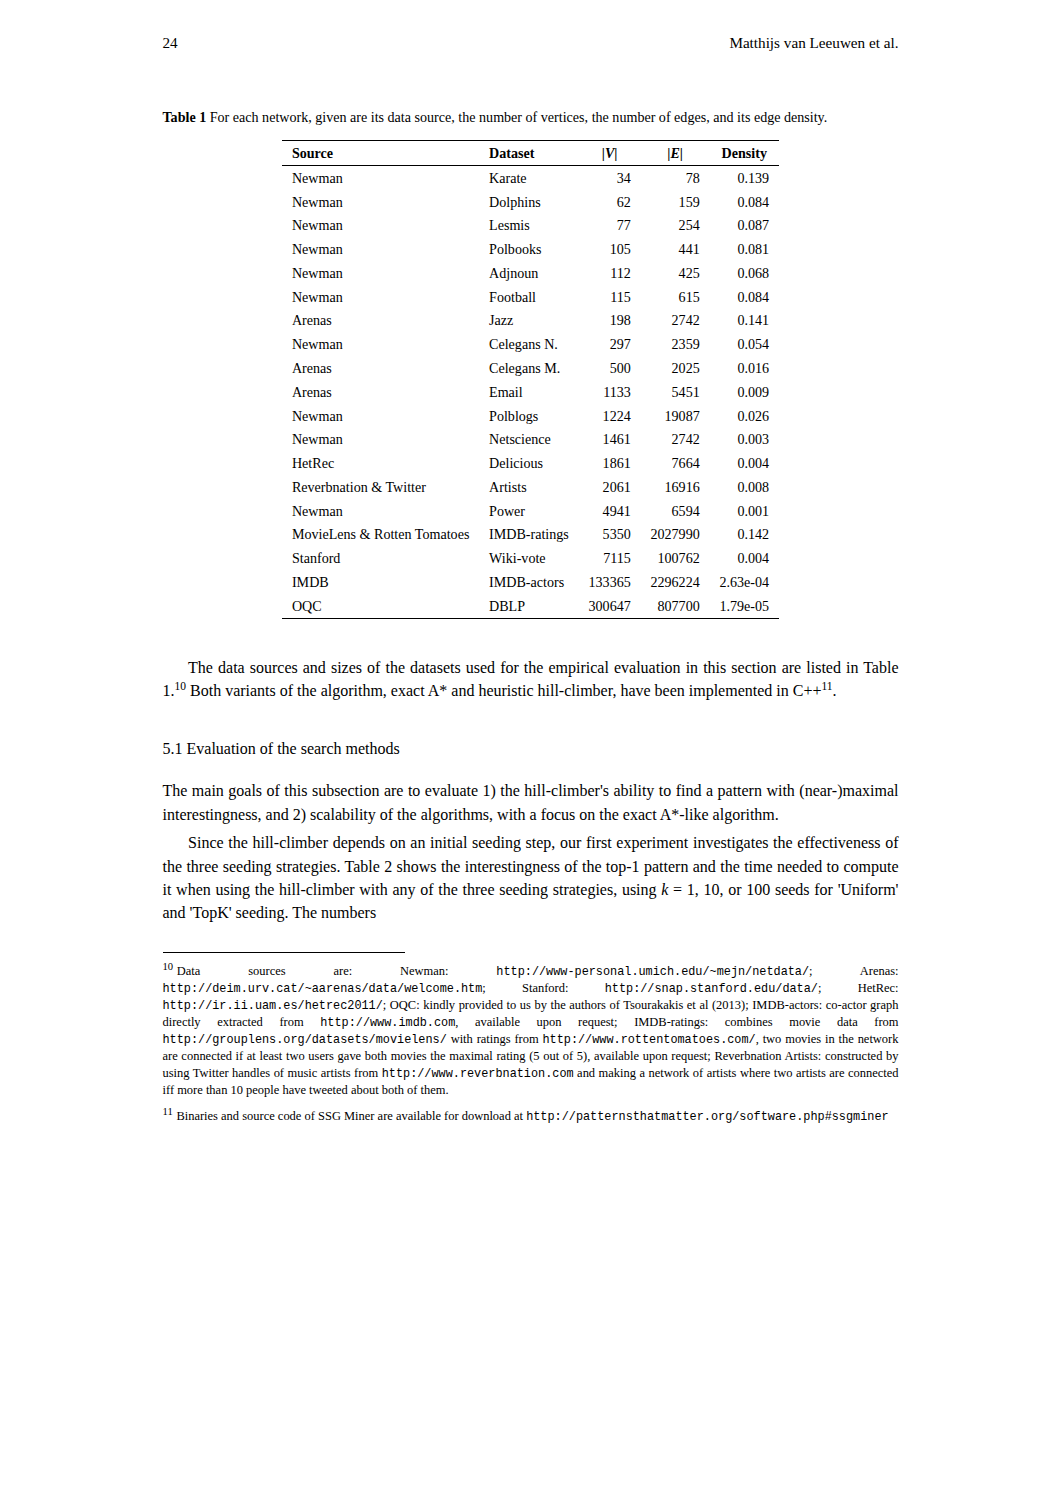24 Matthijs van Leeuwen et al.
Table 1 For each network, given are its data source, the number of vertices, the number of edges, and its edge density.
| Source | Dataset | / V / | / E / | Density |
| --- | --- | --- | --- | --- |
| Newman | Karate | 34 | 78 | 0.139 |
| Newman | Dolphins | 62 | 159 | 0.084 |
| Newman | Lesmis | 77 | 254 | 0.087 |
| Newman | Polbooks | 105 | 441 | 0.081 |
| Newman | Adjnoun | 112 | 425 | 0.068 |
| Newman | Football | 115 | 615 | 0.084 |
| Arenas | Jazz | 198 | 2742 | 0.141 |
| Newman | Celegans N. | 297 | 2359 | 0.054 |
| Arenas | Celegans M. | 500 | 2025 | 0.016 |
| Arenas | Email | 1133 | 5451 | 0.009 |
| Newman | Polblogs | 1224 | 19087 | 0.026 |
| Newman | Netscience | 1461 | 2742 | 0.003 |
| HetRec | Delicious | 1861 | 7664 | 0.004 |
| Reverbnation & Twitter | Artists | 2061 | 16916 | 0.008 |
| Newman | Power | 4941 | 6594 | 0.001 |
| MovieLens & Rotten Tomatoes | IMDB-ratings | 5350 | 2027990 | 0.142 |
| Stanford | Wiki-vote | 7115 | 100762 | 0.004 |
| IMDB | IMDB-actors | 133365 | 2296224 | 2.63e-04 |
| OQC | DBLP | 300647 | 807700 | 1.79e-05 |
The data sources and sizes of the datasets used for the empirical evaluation in this section are listed in Table 1.10 Both variants of the algorithm, exact A* and heuristic hill-climber, have been implemented in C++11.
5.1 Evaluation of the search methods
The main goals of this subsection are to evaluate 1) the hill-climber's ability to find a pattern with (near-)maximal interestingness, and 2) scalability of the algorithms, with a focus on the exact A*-like algorithm.
Since the hill-climber depends on an initial seeding step, our first experiment investigates the effectiveness of the three seeding strategies. Table 2 shows the interestingness of the top-1 pattern and the time needed to compute it when using the hill-climber with any of the three seeding strategies, using k = 1, 10, or 100 seeds for 'Uniform' and 'TopK' seeding. The numbers
10 Data sources are: Newman: http://www-personal.umich.edu/~mejn/netdata/; Arenas: http://deim.urv.cat/~aarenas/data/welcome.htm; Stanford: http://snap.stanford.edu/data/; HetRec: http://ir.ii.uam.es/hetrec2011/; OQC: kindly provided to us by the authors of Tsourakakis et al (2013); IMDB-actors: co-actor graph directly extracted from http://www.imdb.com, available upon request; IMDB-ratings: combines movie data from http://grouplens.org/datasets/movielens/ with ratings from http://www.rottentomatoes.com/, two movies in the network are connected if at least two users gave both movies the maximal rating (5 out of 5), available upon request; Reverbnation Artists: constructed by using Twitter handles of music artists from http://www.reverbnation.com and making a network of artists where two artists are connected iff more than 10 people have tweeted about both of them.
11 Binaries and source code of SSG Miner are available for download at http://patternsthatmatter.org/software.php#ssgminer